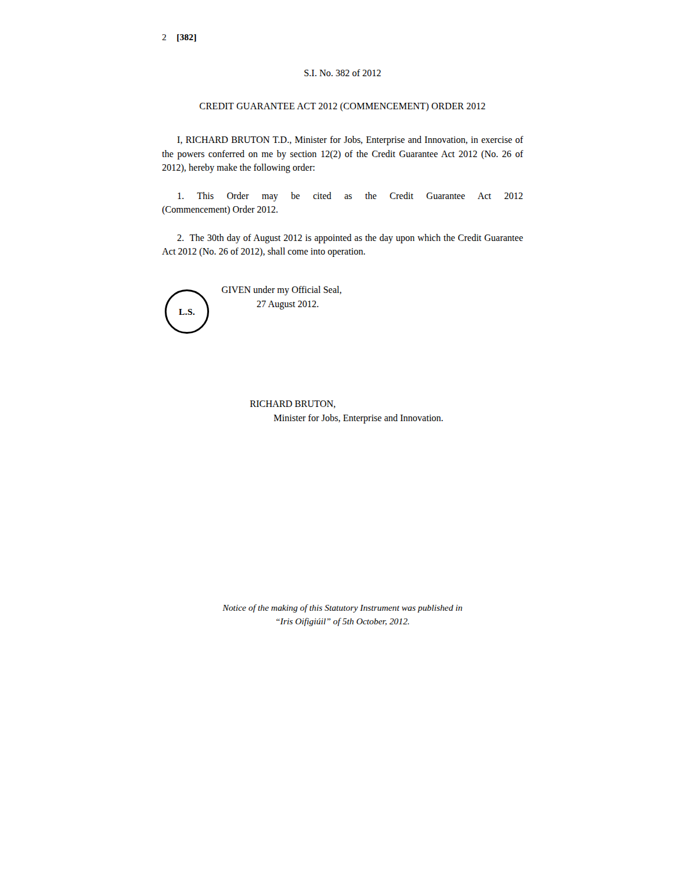2[382]
S.I. No. 382 of 2012
CREDIT GUARANTEE ACT 2012 (COMMENCEMENT) ORDER 2012
I, RICHARD BRUTON T.D., Minister for Jobs, Enterprise and Innovation, in exercise of the powers conferred on me by section 12(2) of the Credit Guarantee Act 2012 (No. 26 of 2012), hereby make the following order:
1. This Order may be cited as the Credit Guarantee Act 2012(Commencement) Order 2012.
2. The 30th day of August 2012 is appointed as the day upon which the Credit Guarantee Act 2012 (No. 26 of 2012), shall come into operation.
L.S.
GIVEN under my Official Seal, 27 August 2012.
RICHARD BRUTON, Minister for Jobs, Enterprise and Innovation.
Notice of the making of this Statutory Instrument was published in “Iris Oifigiúil” of 5th October, 2012.